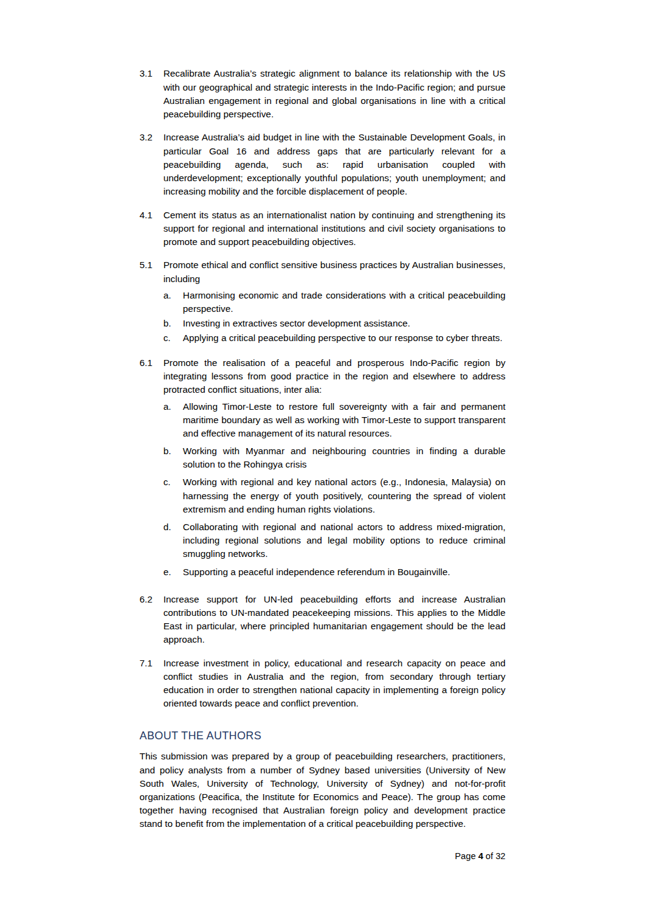3.1
Recalibrate Australia’s strategic alignment to balance its relationship with the US with our geographical and strategic interests in the Indo-Pacific region; and pursue Australian engagement in regional and global organisations in line with a critical peacebuilding perspective.
3.2
Increase Australia’s aid budget in line with the Sustainable Development Goals, in particular Goal 16 and address gaps that are particularly relevant for a peacebuilding agenda, such as: rapid urbanisation coupled with underdevelopment; exceptionally youthful populations; youth unemployment; and increasing mobility and the forcible displacement of people.
4.1
Cement its status as an internationalist nation by continuing and strengthening its support for regional and international institutions and civil society organisations to promote and support peacebuilding objectives.
5.1
Promote ethical and conflict sensitive business practices by Australian businesses, including
a. Harmonising economic and trade considerations with a critical peacebuilding perspective.
b. Investing in extractives sector development assistance.
c. Applying a critical peacebuilding perspective to our response to cyber threats.
6.1
Promote the realisation of a peaceful and prosperous Indo-Pacific region by integrating lessons from good practice in the region and elsewhere to address protracted conflict situations, inter alia:
a. Allowing Timor-Leste to restore full sovereignty with a fair and permanent maritime boundary as well as working with Timor-Leste to support transparent and effective management of its natural resources.
b. Working with Myanmar and neighbouring countries in finding a durable solution to the Rohingya crisis
c. Working with regional and key national actors (e.g., Indonesia, Malaysia) on harnessing the energy of youth positively, countering the spread of violent extremism and ending human rights violations.
d. Collaborating with regional and national actors to address mixed-migration, including regional solutions and legal mobility options to reduce criminal smuggling networks.
e. Supporting a peaceful independence referendum in Bougainville.
6.2
Increase support for UN-led peacebuilding efforts and increase Australian contributions to UN-mandated peacekeeping missions. This applies to the Middle East in particular, where principled humanitarian engagement should be the lead approach.
7.1
Increase investment in policy, educational and research capacity on peace and conflict studies in Australia and the region, from secondary through tertiary education in order to strengthen national capacity in implementing a foreign policy oriented towards peace and conflict prevention.
About the authors
This submission was prepared by a group of peacebuilding researchers, practitioners, and policy analysts from a number of Sydney based universities (University of New South Wales, University of Technology, University of Sydney) and not-for-profit organizations (Peacifica, the Institute for Economics and Peace). The group has come together having recognised that Australian foreign policy and development practice stand to benefit from the implementation of a critical peacebuilding perspective.
Page 4 of 32